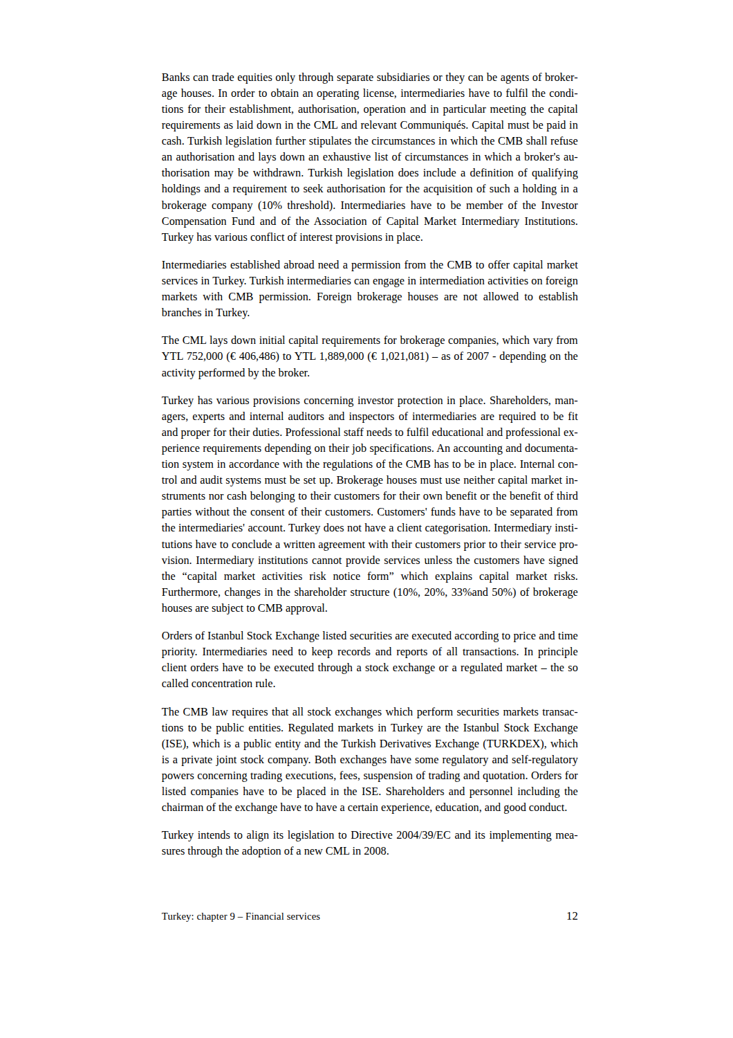Banks can trade equities only through separate subsidiaries or they can be agents of brokerage houses. In order to obtain an operating license, intermediaries have to fulfil the conditions for their establishment, authorisation, operation and in particular meeting the capital requirements as laid down in the CML and relevant Communiqués. Capital must be paid in cash. Turkish legislation further stipulates the circumstances in which the CMB shall refuse an authorisation and lays down an exhaustive list of circumstances in which a broker's authorisation may be withdrawn. Turkish legislation does include a definition of qualifying holdings and a requirement to seek authorisation for the acquisition of such a holding in a brokerage company (10% threshold). Intermediaries have to be member of the Investor Compensation Fund and of the Association of Capital Market Intermediary Institutions. Turkey has various conflict of interest provisions in place.
Intermediaries established abroad need a permission from the CMB to offer capital market services in Turkey. Turkish intermediaries can engage in intermediation activities on foreign markets with CMB permission. Foreign brokerage houses are not allowed to establish branches in Turkey.
The CML lays down initial capital requirements for brokerage companies, which vary from YTL 752,000 (€ 406,486) to YTL 1,889,000 (€ 1,021,081) – as of 2007 - depending on the activity performed by the broker.
Turkey has various provisions concerning investor protection in place. Shareholders, managers, experts and internal auditors and inspectors of intermediaries are required to be fit and proper for their duties. Professional staff needs to fulfil educational and professional experience requirements depending on their job specifications. An accounting and documentation system in accordance with the regulations of the CMB has to be in place. Internal control and audit systems must be set up. Brokerage houses must use neither capital market instruments nor cash belonging to their customers for their own benefit or the benefit of third parties without the consent of their customers. Customers' funds have to be separated from the intermediaries' account. Turkey does not have a client categorisation. Intermediary institutions have to conclude a written agreement with their customers prior to their service provision. Intermediary institutions cannot provide services unless the customers have signed the “capital market activities risk notice form” which explains capital market risks. Furthermore, changes in the shareholder structure (10%, 20%, 33%and 50%) of brokerage houses are subject to CMB approval.
Orders of Istanbul Stock Exchange listed securities are executed according to price and time priority. Intermediaries need to keep records and reports of all transactions. In principle client orders have to be executed through a stock exchange or a regulated market – the so called concentration rule.
The CMB law requires that all stock exchanges which perform securities markets transactions to be public entities. Regulated markets in Turkey are the Istanbul Stock Exchange (ISE), which is a public entity and the Turkish Derivatives Exchange (TURKDEX), which is a private joint stock company. Both exchanges have some regulatory and self-regulatory powers concerning trading executions, fees, suspension of trading and quotation. Orders for listed companies have to be placed in the ISE. Shareholders and personnel including the chairman of the exchange have to have a certain experience, education, and good conduct.
Turkey intends to align its legislation to Directive 2004/39/EC and its implementing measures through the adoption of a new CML in 2008.
Turkey: chapter 9 – Financial services 12